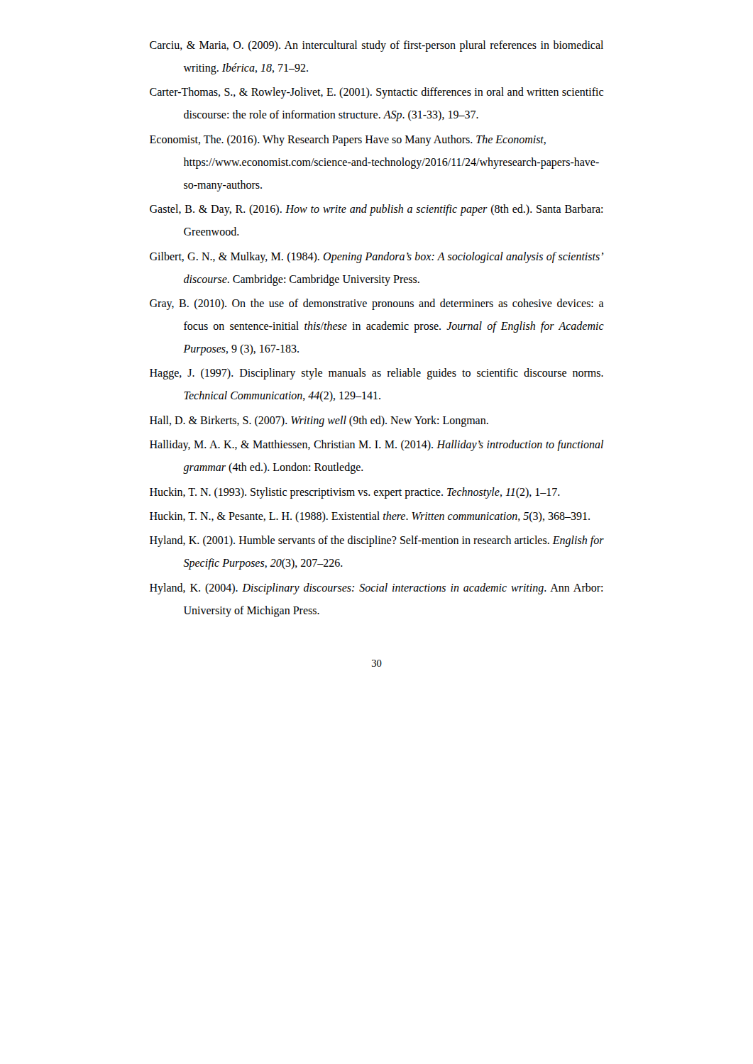Carciu, & Maria, O. (2009). An intercultural study of first-person plural references in biomedical writing. Ibérica, 18, 71–92.
Carter-Thomas, S., & Rowley-Jolivet, E. (2001). Syntactic differences in oral and written scientific discourse: the role of information structure. ASp. (31-33), 19–37.
Economist, The. (2016). Why Research Papers Have so Many Authors. The Economist, https://www.economist.com/science-and-technology/2016/11/24/whyresearch-papers-have-so-many-authors.
Gastel, B. & Day, R. (2016). How to write and publish a scientific paper (8th ed.). Santa Barbara: Greenwood.
Gilbert, G. N., & Mulkay, M. (1984). Opening Pandora’s box: A sociological analysis of scientists’ discourse. Cambridge: Cambridge University Press.
Gray, B. (2010). On the use of demonstrative pronouns and determiners as cohesive devices: a focus on sentence-initial this/these in academic prose. Journal of English for Academic Purposes, 9 (3), 167-183.
Hagge, J. (1997). Disciplinary style manuals as reliable guides to scientific discourse norms. Technical Communication, 44(2), 129–141.
Hall, D. & Birkerts, S. (2007). Writing well (9th ed). New York: Longman.
Halliday, M. A. K., & Matthiessen, Christian M. I. M. (2014). Halliday’s introduction to functional grammar (4th ed.). London: Routledge.
Huckin, T. N. (1993). Stylistic prescriptivism vs. expert practice. Technostyle, 11(2), 1–17.
Huckin, T. N., & Pesante, L. H. (1988). Existential there. Written communication, 5(3), 368–391.
Hyland, K. (2001). Humble servants of the discipline? Self-mention in research articles. English for Specific Purposes, 20(3), 207–226.
Hyland, K. (2004). Disciplinary discourses: Social interactions in academic writing. Ann Arbor: University of Michigan Press.
30